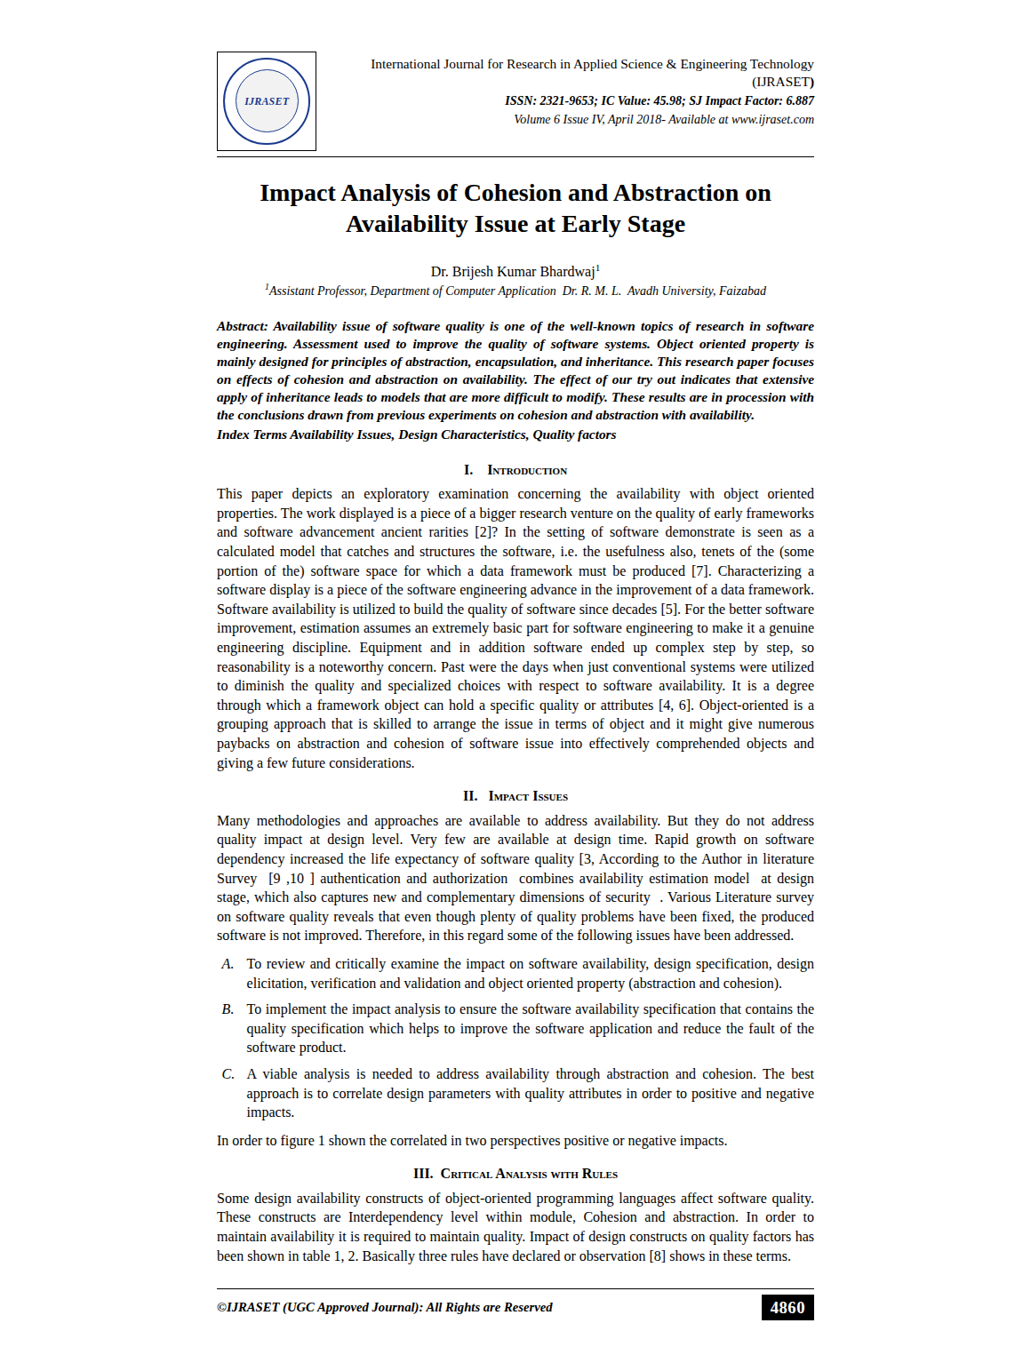IJRASET
International Journal for Research in Applied Science & Engineering Technology (IJRASET)
ISSN: 2321-9653; IC Value: 45.98; SJ Impact Factor: 6.887
Volume 6 Issue IV, April 2018- Available at www.ijraset.com
Impact Analysis of Cohesion and Abstraction on Availability Issue at Early Stage
Dr. Brijesh Kumar Bhardwaj1
1Assistant Professor, Department of Computer Application Dr. R. M. L. Avadh University, Faizabad
Abstract: Availability issue of software quality is one of the well-known topics of research in software engineering. Assessment used to improve the quality of software systems. Object oriented property is mainly designed for principles of abstraction, encapsulation, and inheritance. This research paper focuses on effects of cohesion and abstraction on availability. The effect of our try out indicates that extensive apply of inheritance leads to models that are more difficult to modify. These results are in procession with the conclusions drawn from previous experiments on cohesion and abstraction with availability.
Index Terms Availability Issues, Design Characteristics, Quality factors
I. Introduction
This paper depicts an exploratory examination concerning the availability with object oriented properties. The work displayed is a piece of a bigger research venture on the quality of early frameworks and software advancement ancient rarities [2]? In the setting of software demonstrate is seen as a calculated model that catches and structures the software, i.e. the usefulness also, tenets of the (some portion of the) software space for which a data framework must be produced [7]. Characterizing a software display is a piece of the software engineering advance in the improvement of a data framework. Software availability is utilized to build the quality of software since decades [5]. For the better software improvement, estimation assumes an extremely basic part for software engineering to make it a genuine engineering discipline. Equipment and in addition software ended up complex step by step, so reasonability is a noteworthy concern. Past were the days when just conventional systems were utilized to diminish the quality and specialized choices with respect to software availability. It is a degree through which a framework object can hold a specific quality or attributes [4, 6]. Object-oriented is a grouping approach that is skilled to arrange the issue in terms of object and it might give numerous paybacks on abstraction and cohesion of software issue into effectively comprehended objects and giving a few future considerations.
II. Impact Issues
Many methodologies and approaches are available to address availability. But they do not address quality impact at design level. Very few are available at design time. Rapid growth on software dependency increased the life expectancy of software quality [3, According to the Author in literature Survey [9 ,10 ] authentication and authorization combines availability estimation model at design stage, which also captures new and complementary dimensions of security . Various Literature survey on software quality reveals that even though plenty of quality problems have been fixed, the produced software is not improved. Therefore, in this regard some of the following issues have been addressed.
To review and critically examine the impact on software availability, design specification, design elicitation, verification and validation and object oriented property (abstraction and cohesion).
To implement the impact analysis to ensure the software availability specification that contains the quality specification which helps to improve the software application and reduce the fault of the software product.
A viable analysis is needed to address availability through abstraction and cohesion. The best approach is to correlate design parameters with quality attributes in order to positive and negative impacts.
In order to figure 1 shown the correlated in two perspectives positive or negative impacts.
III. Critical Analysis with Rules
Some design availability constructs of object-oriented programming languages affect software quality. These constructs are Interdependency level within module, Cohesion and abstraction. In order to maintain availability it is required to maintain quality. Impact of design constructs on quality factors has been shown in table 1, 2. Basically three rules have declared or observation [8] shows in these terms.
©IJRASET (UGC Approved Journal): All Rights are Reserved
4860